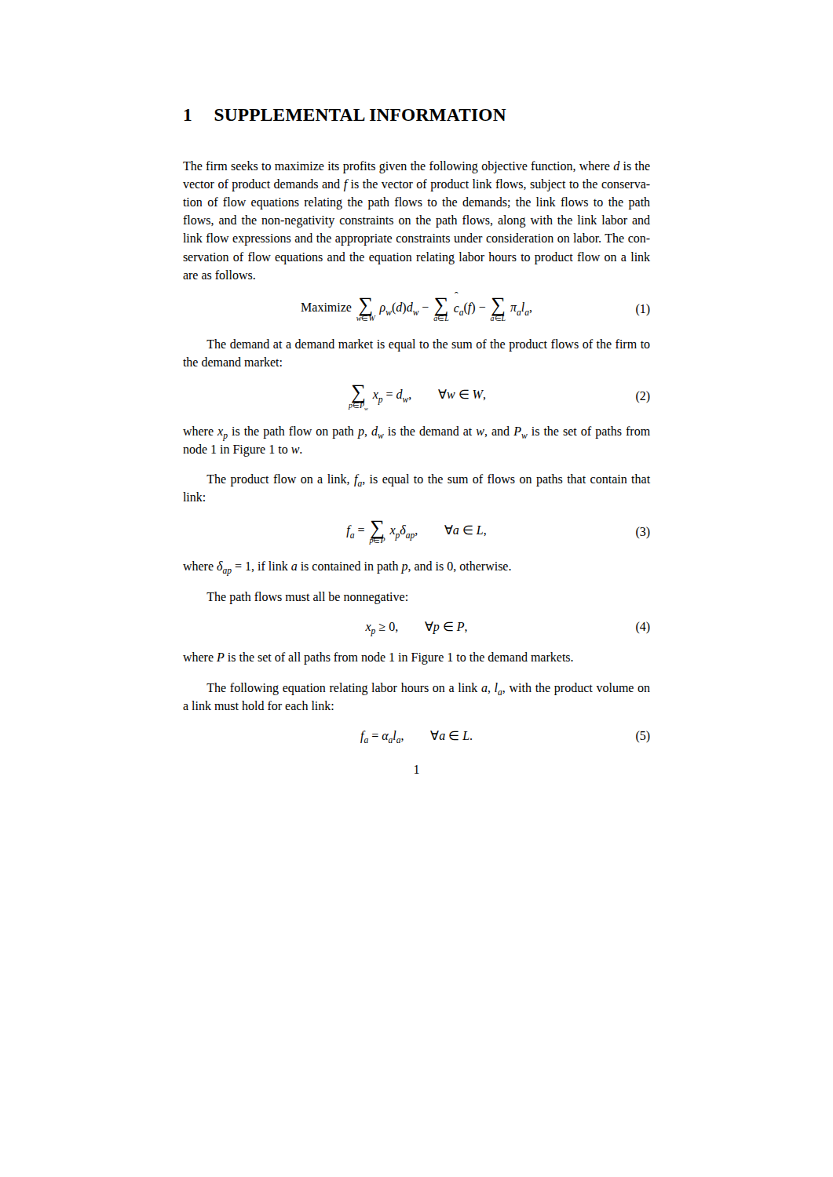1 SUPPLEMENTAL INFORMATION
The firm seeks to maximize its profits given the following objective function, where d is the vector of product demands and f is the vector of product link flows, subject to the conservation of flow equations relating the path flows to the demands; the link flows to the path flows, and the non-negativity constraints on the path flows, along with the link labor and link flow expressions and the appropriate constraints under consideration on labor. The conservation of flow equations and the equation relating labor hours to product flow on a link are as follows.
Maximize ∑w∈W ρw(d)dw − ∑a∈L ̂ca(f) − ∑a∈L πala, (1)
The demand at a demand market is equal to the sum of the product flows of the firm to the demand market:
∑p∈Pw xp = dw, ∀w ∈ W, (2)
where xp is the path flow on path p, dw is the demand at w, and Pw is the set of paths from node 1 in Figure 1 to w.
The product flow on a link, fa, is equal to the sum of flows on paths that contain that link:
fa = ∑p∈P xpδap, ∀a ∈ L, (3)
where δap = 1, if link a is contained in path p, and is 0, otherwise.
The path flows must all be nonnegative:
xp ≥ 0, ∀p ∈ P, (4)
where P is the set of all paths from node 1 in Figure 1 to the demand markets.
The following equation relating labor hours on a link a, la, with the product volume on a link must hold for each link:
fa = αala, ∀a ∈ L. (5)
1